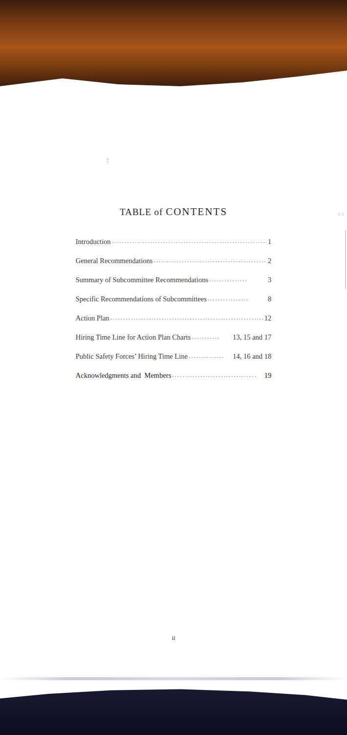:
TABLE of CONTENTS
Introduction .................................................................. 1
General Recommendations .................................................. 2
Summary of Subcommittee Recommendations ............... 3
Specific Recommendations of Subcommittees ................ 8
Action Plan ......................................................................... 12
Hiring Time Line for Action Plan Charts ........... 13, 15 and 17
Public Safety Forces’ Hiring Time Line .............. 14, 16 and 18
Acknowledgments and Members ................................. 19
: :
ii